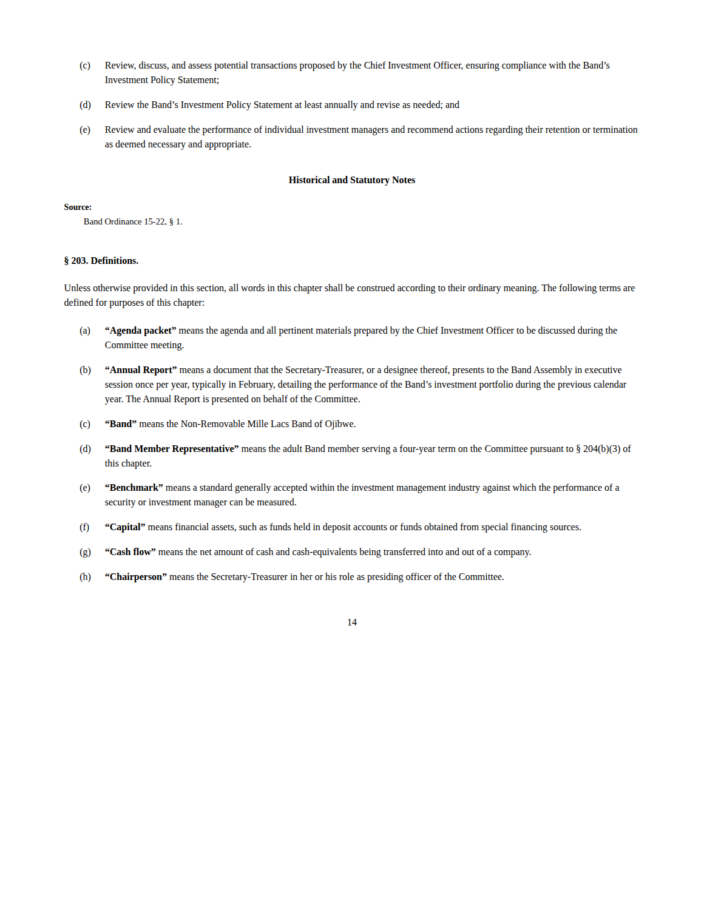(c)
Review, discuss, and assess potential transactions proposed by the Chief Investment Officer, ensuring compliance with the Band’s Investment Policy Statement;
(d)
Review the Band’s Investment Policy Statement at least annually and revise as needed; and
(e)
Review and evaluate the performance of individual investment managers and recommend actions regarding their retention or termination as deemed necessary and appropriate.
Historical and Statutory Notes
Source:
Band Ordinance 15-22, § 1.
§ 203. Definitions.
Unless otherwise provided in this section, all words in this chapter shall be construed according to their ordinary meaning. The following terms are defined for purposes of this chapter:
(a)
“Agenda packet” means the agenda and all pertinent materials prepared by the Chief Investment Officer to be discussed during the Committee meeting.
(b)
“Annual Report” means a document that the Secretary-Treasurer, or a designee thereof, presents to the Band Assembly in executive session once per year, typically in February, detailing the performance of the Band’s investment portfolio during the previous calendar year. The Annual Report is presented on behalf of the Committee.
(c)
“Band” means the Non-Removable Mille Lacs Band of Ojibwe.
(d)
“Band Member Representative” means the adult Band member serving a four-year term on the Committee pursuant to § 204(b)(3) of this chapter.
(e)
“Benchmark” means a standard generally accepted within the investment management industry against which the performance of a security or investment manager can be measured.
(f)
“Capital” means financial assets, such as funds held in deposit accounts or funds obtained from special financing sources.
(g)
“Cash flow” means the net amount of cash and cash-equivalents being transferred into and out of a company.
(h)
“Chairperson” means the Secretary-Treasurer in her or his role as presiding officer of the Committee.
14